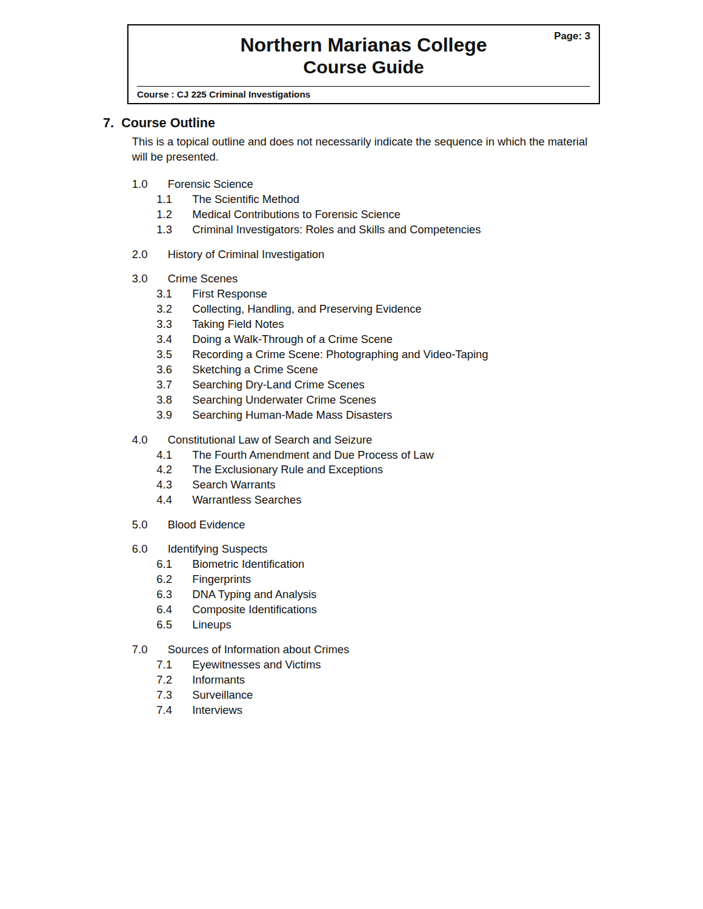Page: 3
Northern Marianas College
Course Guide
Course : CJ 225 Criminal Investigations
7. Course Outline
This is a topical outline and does not necessarily indicate the sequence in which the material will be presented.
1.0 Forensic Science
1.1 The Scientific Method
1.2 Medical Contributions to Forensic Science
1.3 Criminal Investigators: Roles and Skills and Competencies
2.0 History of Criminal Investigation
3.0 Crime Scenes
3.1 First Response
3.2 Collecting, Handling, and Preserving Evidence
3.3 Taking Field Notes
3.4 Doing a Walk-Through of a Crime Scene
3.5 Recording a Crime Scene: Photographing and Video-Taping
3.6 Sketching a Crime Scene
3.7 Searching Dry-Land Crime Scenes
3.8 Searching Underwater Crime Scenes
3.9 Searching Human-Made Mass Disasters
4.0 Constitutional Law of Search and Seizure
4.1 The Fourth Amendment and Due Process of Law
4.2 The Exclusionary Rule and Exceptions
4.3 Search Warrants
4.4 Warrantless Searches
5.0 Blood Evidence
6.0 Identifying Suspects
6.1 Biometric Identification
6.2 Fingerprints
6.3 DNA Typing and Analysis
6.4 Composite Identifications
6.5 Lineups
7.0 Sources of Information about Crimes
7.1 Eyewitnesses and Victims
7.2 Informants
7.3 Surveillance
7.4 Interviews